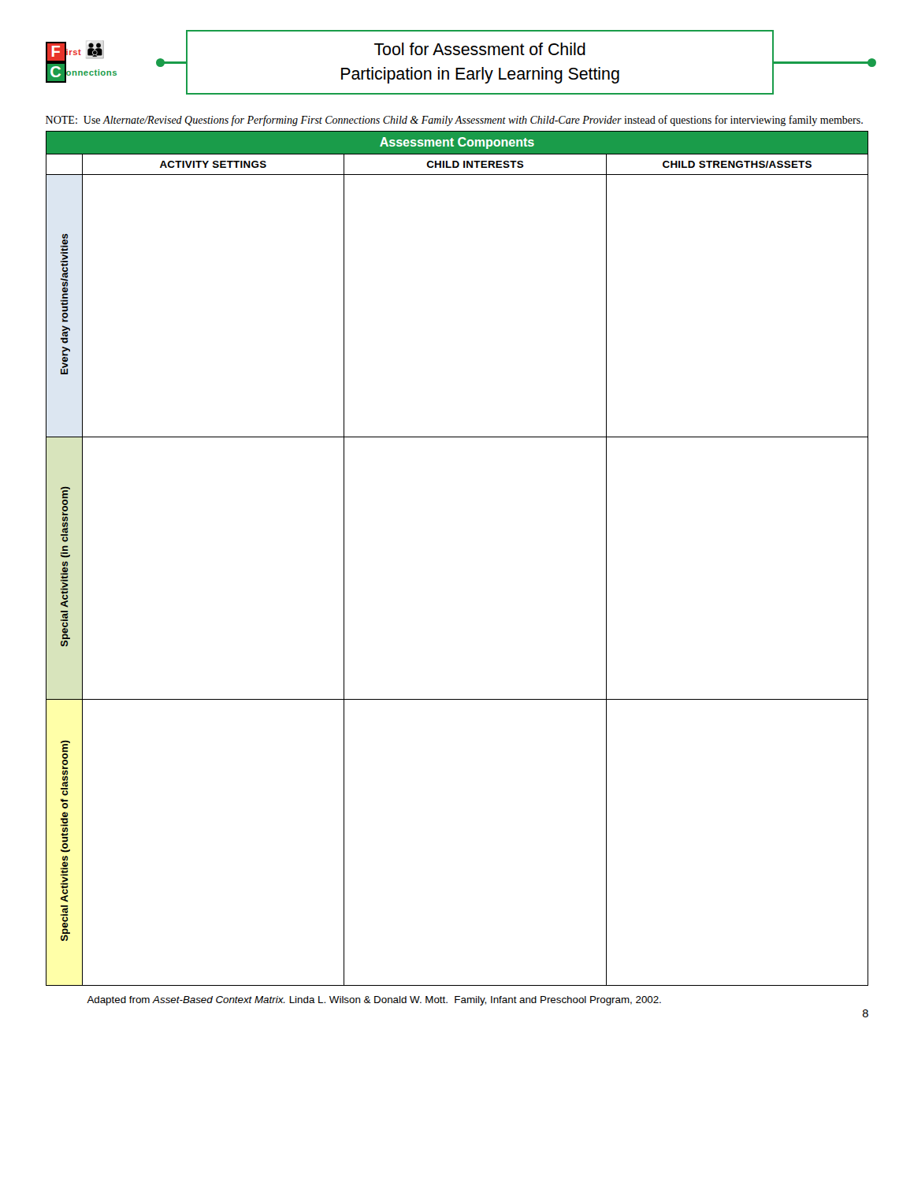First 👪
Connections
Tool for Assessment of Child
Participation in Early Learning Setting
NOTE: Use Alternate/Revised Questions for Performing First Connections Child & Family Assessment with Child-Care Provider instead of questions for interviewing family members.
| Assessment Components |
| --- |
| | ACTIVITY SETTINGS | CHILD INTERESTS | CHILD STRENGTHS/ASSETS |
| Every day routines/activities | | | |
| Special Activities (in classroom) | | | |
| Special Activities (outside of classroom) | | | |
Adapted from Asset-Based Context Matrix. Linda L. Wilson & Donald W. Mott. Family, Infant and Preschool Program, 2002.
8